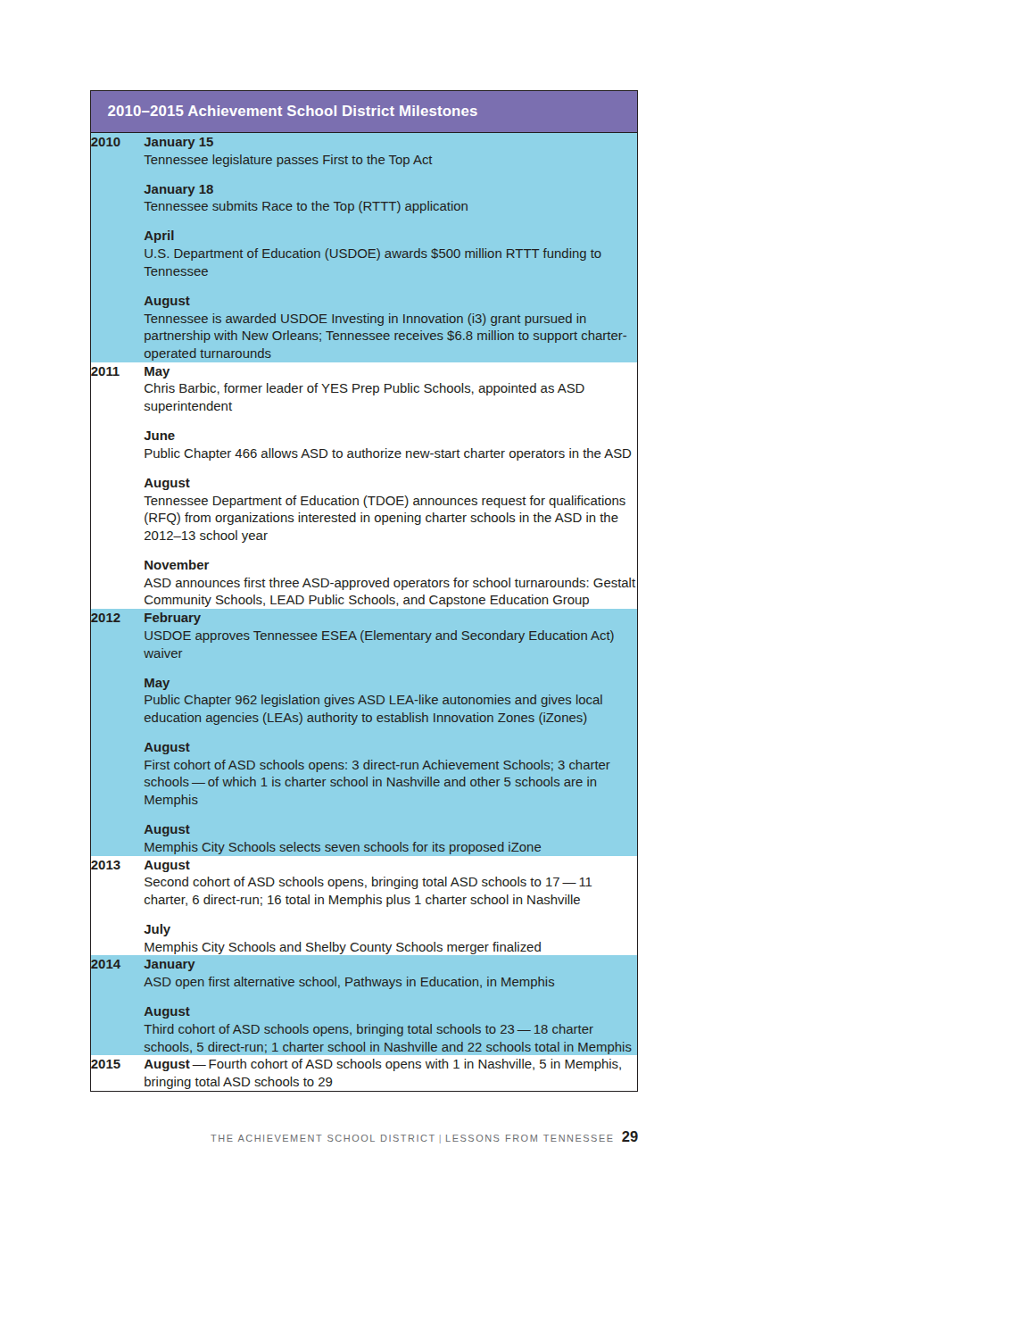2010–2015 Achievement School District Milestones
| 2010 | January 15 Tennessee legislature passes First to the Top Act January 18 Tennessee submits Race to the Top (RTTT) application April U.S. Department of Education (USDOE) awards $500 million RTTT funding to Tennessee August Tennessee is awarded USDOE Investing in Innovation (i3) grant pursued in partnership with New Orleans; Tennessee receives $6.8 million to support charter-operated turnarounds |
| 2011 | May Chris Barbic, former leader of YES Prep Public Schools, appointed as ASD superintendent June Public Chapter 466 allows ASD to authorize new-start charter operators in the ASD August Tennessee Department of Education (TDOE) announces request for qualifications (RFQ) from organizations interested in opening charter schools in the ASD in the 2012–13 school year November ASD announces first three ASD-approved operators for school turnarounds: Gestalt Community Schools, LEAD Public Schools, and Capstone Education Group |
| 2012 | February USDOE approves Tennessee ESEA (Elementary and Secondary Education Act) waiver May Public Chapter 962 legislation gives ASD LEA-like autonomies and gives local education agencies (LEAs) authority to establish Innovation Zones (iZones) August First cohort of ASD schools opens: 3 direct-run Achievement Schools; 3 charter schools — of which 1 is charter school in Nashville and other 5 schools are in Memphis August Memphis City Schools selects seven schools for its proposed iZone |
| 2013 | August Second cohort of ASD schools opens, bringing total ASD schools to 17 — 11 charter, 6 direct-run; 16 total in Memphis plus 1 charter school in Nashville July Memphis City Schools and Shelby County Schools merger finalized |
| 2014 | January ASD open first alternative school, Pathways in Education, in Memphis August Third cohort of ASD schools opens, bringing total schools to 23 — 18 charter schools, 5 direct-run; 1 charter school in Nashville and 22 schools total in Memphis |
| 2015 | August — Fourth cohort of ASD schools opens with 1 in Nashville, 5 in Memphis, bringing total ASD schools to 29 |
The Achievement School District|Lessons from Tennessee29